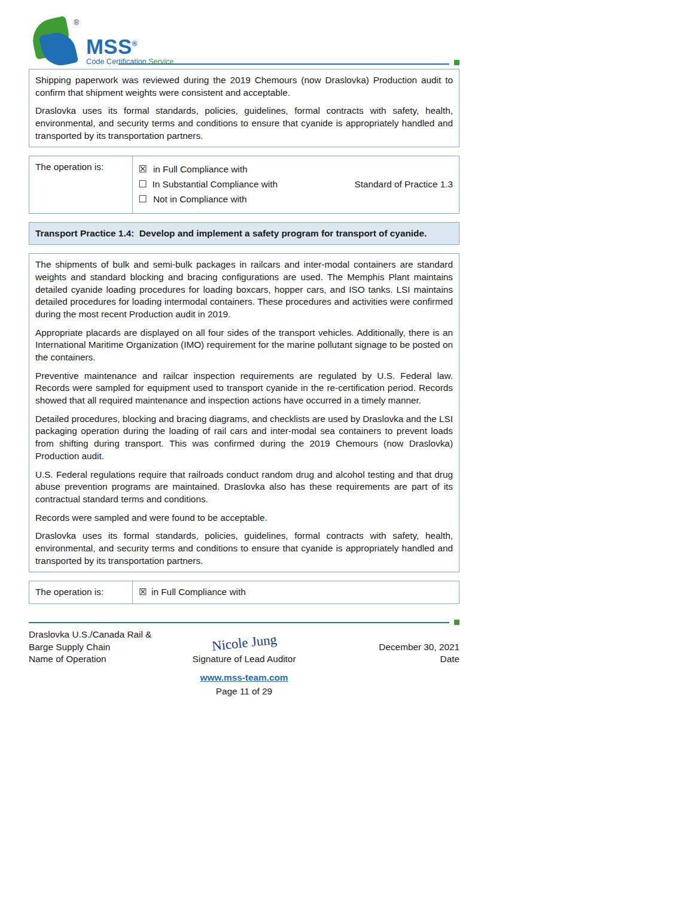®
MSS®
Code Certification Service
| Shipping paperwork was reviewed during the 2019 Chemours (now Draslovka) Production audit to confirm that shipment weights were consistent and acceptable. Draslovka uses its formal standards, policies, guidelines, formal contracts with safety, health, environmental, and security terms and conditions to ensure that cyanide is appropriately handled and transported by its transportation partners. |
| The operation is: | ☒ in Full Compliance with ☐ In Substantial Compliance with Standard of Practice 1.3 ☐ Not in Compliance with |
| Transport Practice 1.4: Develop and implement a safety program for transport of cyanide. |
| The shipments of bulk and semi-bulk packages in railcars and inter-modal containers are standard weights and standard blocking and bracing configurations are used. The Memphis Plant maintains detailed cyanide loading procedures for loading boxcars, hopper cars, and ISO tanks. LSI maintains detailed procedures for loading intermodal containers. These procedures and activities were confirmed during the most recent Production audit in 2019. Appropriate placards are displayed on all four sides of the transport vehicles. Additionally, there is an International Maritime Organization (IMO) requirement for the marine pollutant signage to be posted on the containers. Preventive maintenance and railcar inspection requirements are regulated by U.S. Federal law. Records were sampled for equipment used to transport cyanide in the re-certification period. Records showed that all required maintenance and inspection actions have occurred in a timely manner. Detailed procedures, blocking and bracing diagrams, and checklists are used by Draslovka and the LSI packaging operation during the loading of rail cars and inter-modal sea containers to prevent loads from shifting during transport. This was confirmed during the 2019 Chemours (now Draslovka) Production audit. U.S. Federal regulations require that railroads conduct random drug and alcohol testing and that drug abuse prevention programs are maintained. Draslovka also has these requirements are part of its contractual standard terms and conditions. Records were sampled and were found to be acceptable. Draslovka uses its formal standards, policies, guidelines, formal contracts with safety, health, environmental, and security terms and conditions to ensure that cyanide is appropriately handled and transported by its transportation partners. |
| The operation is: | ☒ in Full Compliance with |
Draslovka U.S./Canada Rail & Barge Supply Chain
Name of Operation
Nicole Jung
Signature of Lead Auditor
December 30, 2021
Date
www.mss-team.com
Page 11 of 29